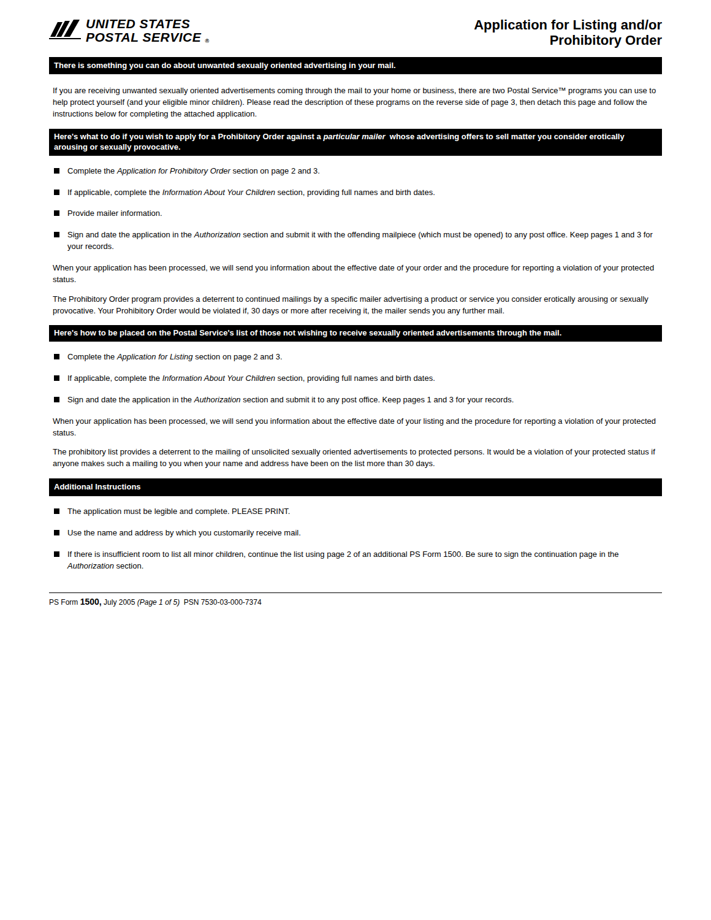UNITED STATES POSTAL SERVICE ®
Application for Listing and/or
Prohibitory Order
There is something you can do about unwanted sexually oriented advertising in your mail.
If you are receiving unwanted sexually oriented advertisements coming through the mail to your home or business, there are two Postal Service™ programs you can use to help protect yourself (and your eligible minor children). Please read the description of these programs on the reverse side of page 3, then detach this page and follow the instructions below for completing the attached application.
Here's what to do if you wish to apply for a Prohibitory Order against a particular mailer whose advertising offers to sell matter you consider erotically arousing or sexually provocative.
Complete the Application for Prohibitory Order section on page 2 and 3.
If applicable, complete the Information About Your Children section, providing full names and birth dates.
Provide mailer information.
Sign and date the application in the Authorization section and submit it with the offending mailpiece (which must be opened) to any post office. Keep pages 1 and 3 for your records.
When your application has been processed, we will send you information about the effective date of your order and the procedure for reporting a violation of your protected status.
The Prohibitory Order program provides a deterrent to continued mailings by a specific mailer advertising a product or service you consider erotically arousing or sexually provocative. Your Prohibitory Order would be violated if, 30 days or more after receiving it, the mailer sends you any further mail.
Here's how to be placed on the Postal Service's list of those not wishing to receive sexually oriented advertisements through the mail.
Complete the Application for Listing section on page 2 and 3.
If applicable, complete the Information About Your Children section, providing full names and birth dates.
Sign and date the application in the Authorization section and submit it to any post office. Keep pages 1 and 3 for your records.
When your application has been processed, we will send you information about the effective date of your listing and the procedure for reporting a violation of your protected status.
The prohibitory list provides a deterrent to the mailing of unsolicited sexually oriented advertisements to protected persons. It would be a violation of your protected status if anyone makes such a mailing to you when your name and address have been on the list more than 30 days.
Additional Instructions
The application must be legible and complete. PLEASE PRINT.
Use the name and address by which you customarily receive mail.
If there is insufficient room to list all minor children, continue the list using page 2 of an additional PS Form 1500. Be sure to sign the continuation page in the Authorization section.
PS Form 1500, July 2005 (Page 1 of 5) PSN 7530-03-000-7374